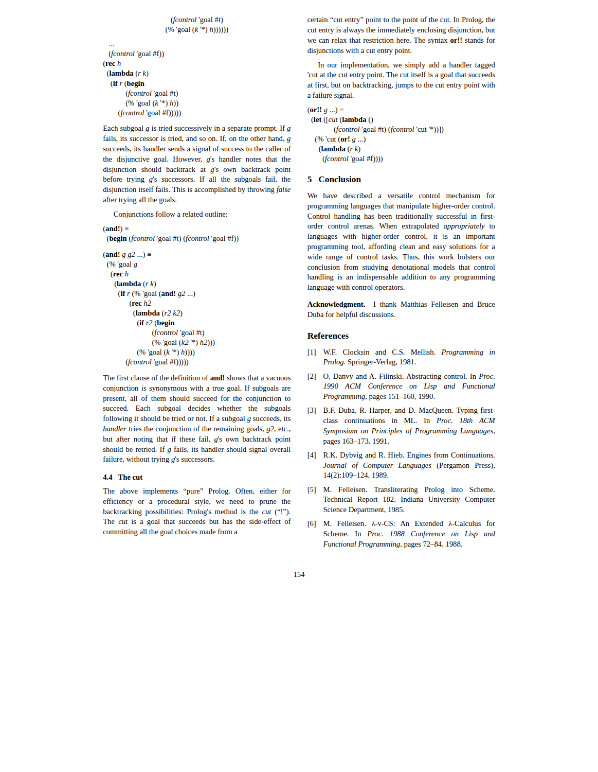(fcontrol 'goal #t) (% 'goal (k '*) h))))))
... (fcontrol 'goal #f)) (rec h (lambda (r k) (if r (begin (fcontrol 'goal #t) (% 'goal (k '*) h)) (fcontrol 'goal #f)))))
Each subgoal g is tried successively in a separate prompt. If g fails, its successor is tried, and so on. If, on the other hand, g succeeds, its handler sends a signal of success to the caller of the disjunctive goal. However, g's handler notes that the disjunction should backtrack at g's own backtrack point before trying g's successors. If all the subgoals fail, the disjunction itself fails. This is accomplished by throwing false after trying all the goals.
Conjunctions follow a related outline:
(and!) ≡ (begin (fcontrol 'goal #t) (fcontrol 'goal #f))
(and! g g2 ...) ≡ (% 'goal g (rec h (lambda (r k) (if r (% 'goal (and! g2 ...) (rec h2 (lambda (r2 k2) (if r2 (begin (fcontrol 'goal #t) (% 'goal (k2 '*) h2))) (% 'goal (k '*) h)))) (fcontrol 'goal #f)))))
The first clause of the definition of and! shows that a vacuous conjunction is synonymous with a true goal. If subgoals are present, all of them should succeed for the conjunction to succeed. Each subgoal decides whether the subgoals following it should be tried or not. If a subgoal g succeeds, its handler tries the conjunction of the remaining goals, g2, etc., but after noting that if these fail, g's own backtrack point should be retried. If g fails, its handler should signal overall failure, without trying g's successors.
4.4 The cut
The above implements “pure” Prolog. Often, either for efficiency or a procedural style, we need to prune the backtracking possibilities: Prolog's method is the cut (“!”). The cut is a goal that succeeds but has the side-effect of committing all the goal choices made from a
certain “cut entry” point to the point of the cut. In Prolog, the cut entry is always the immediately enclosing disjunction, but we can relax that restriction here. The syntax or!! stands for disjunctions with a cut entry point.
In our implementation, we simply add a handler tagged 'cut at the cut entry point. The cut itself is a goal that succeeds at first, but on backtracking, jumps to the cut entry point with a failure signal.
(or!! g ...) ≡ (let ([cut (lambda () (fcontrol 'goal #t) (fcontrol 'cut '*))]) (% 'cut (or! g ...) (lambda (r k) (fcontrol 'goal #f))))
5 Conclusion
We have described a versatile control mechanism for programming languages that manipulate higher-order control. Control handling has been traditionally successful in first-order control arenas. When extrapolated appropriately to languages with higher-order control, it is an important programming tool, affording clean and easy solutions for a wide range of control tasks. Thus, this work bolsters our conclusion from studying denotational models that control handling is an indispensable addition to any programming language with control operators.
Acknowledgment. I thank Matthias Felleisen and Bruce Duba for helpful discussions.
References
[1] W.F. Clocksin and C.S. Mellish. Programming in Prolog. Springer-Verlag, 1981.
[2] O. Danvy and A. Filinski. Abstracting control. In Proc. 1990 ACM Conference on Lisp and Functional Programming, pages 151–160, 1990.
[3] B.F. Duba, R. Harper, and D. MacQueen. Typing first-class continuations in ML. In Proc. 18th ACM Symposium on Principles of Programming Languages, pages 163–173, 1991.
[4] R.K. Dybvig and R. Hieb. Engines from Continuations. Journal of Computer Languages (Pergamon Press), 14(2):109–124, 1989.
[5] M. Felleisen. Transliterating Prolog into Scheme. Technical Report 182, Indiana University Computer Science Department, 1985.
[6] M. Felleisen. λ-v-CS: An Extended λ-Calculus for Scheme. In Proc. 1988 Conference on Lisp and Functional Programming, pages 72–84, 1988.
154